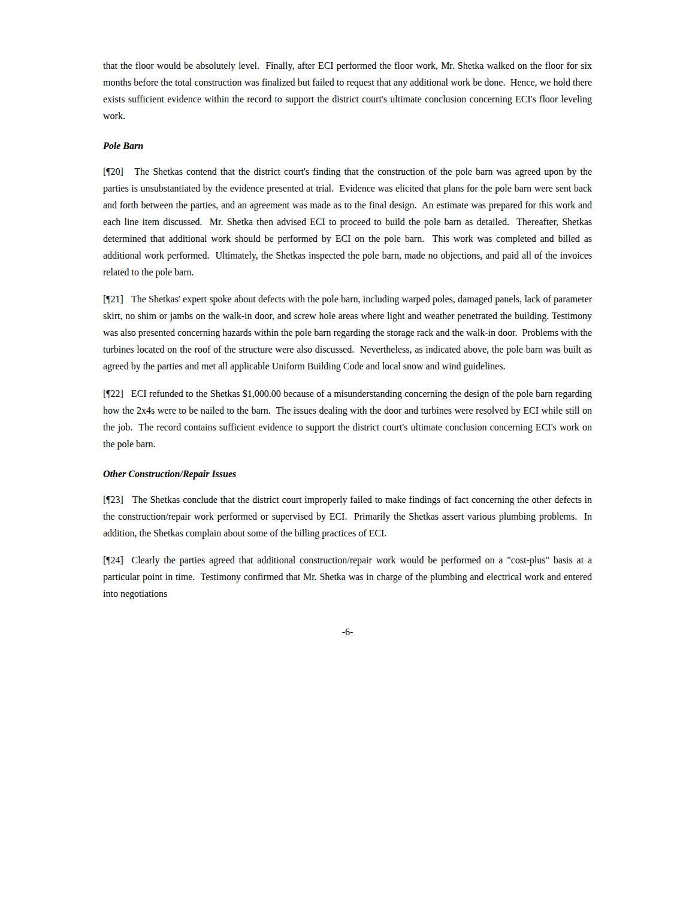that the floor would be absolutely level. Finally, after ECI performed the floor work, Mr. Shetka walked on the floor for six months before the total construction was finalized but failed to request that any additional work be done. Hence, we hold there exists sufficient evidence within the record to support the district court's ultimate conclusion concerning ECI's floor leveling work.
Pole Barn
[¶20] The Shetkas contend that the district court's finding that the construction of the pole barn was agreed upon by the parties is unsubstantiated by the evidence presented at trial. Evidence was elicited that plans for the pole barn were sent back and forth between the parties, and an agreement was made as to the final design. An estimate was prepared for this work and each line item discussed. Mr. Shetka then advised ECI to proceed to build the pole barn as detailed. Thereafter, Shetkas determined that additional work should be performed by ECI on the pole barn. This work was completed and billed as additional work performed. Ultimately, the Shetkas inspected the pole barn, made no objections, and paid all of the invoices related to the pole barn.
[¶21] The Shetkas' expert spoke about defects with the pole barn, including warped poles, damaged panels, lack of parameter skirt, no shim or jambs on the walk-in door, and screw hole areas where light and weather penetrated the building. Testimony was also presented concerning hazards within the pole barn regarding the storage rack and the walk-in door. Problems with the turbines located on the roof of the structure were also discussed. Nevertheless, as indicated above, the pole barn was built as agreed by the parties and met all applicable Uniform Building Code and local snow and wind guidelines.
[¶22] ECI refunded to the Shetkas $1,000.00 because of a misunderstanding concerning the design of the pole barn regarding how the 2x4s were to be nailed to the barn. The issues dealing with the door and turbines were resolved by ECI while still on the job. The record contains sufficient evidence to support the district court's ultimate conclusion concerning ECI's work on the pole barn.
Other Construction/Repair Issues
[¶23] The Shetkas conclude that the district court improperly failed to make findings of fact concerning the other defects in the construction/repair work performed or supervised by ECI. Primarily the Shetkas assert various plumbing problems. In addition, the Shetkas complain about some of the billing practices of ECI.
[¶24] Clearly the parties agreed that additional construction/repair work would be performed on a "cost-plus" basis at a particular point in time. Testimony confirmed that Mr. Shetka was in charge of the plumbing and electrical work and entered into negotiations
-6-